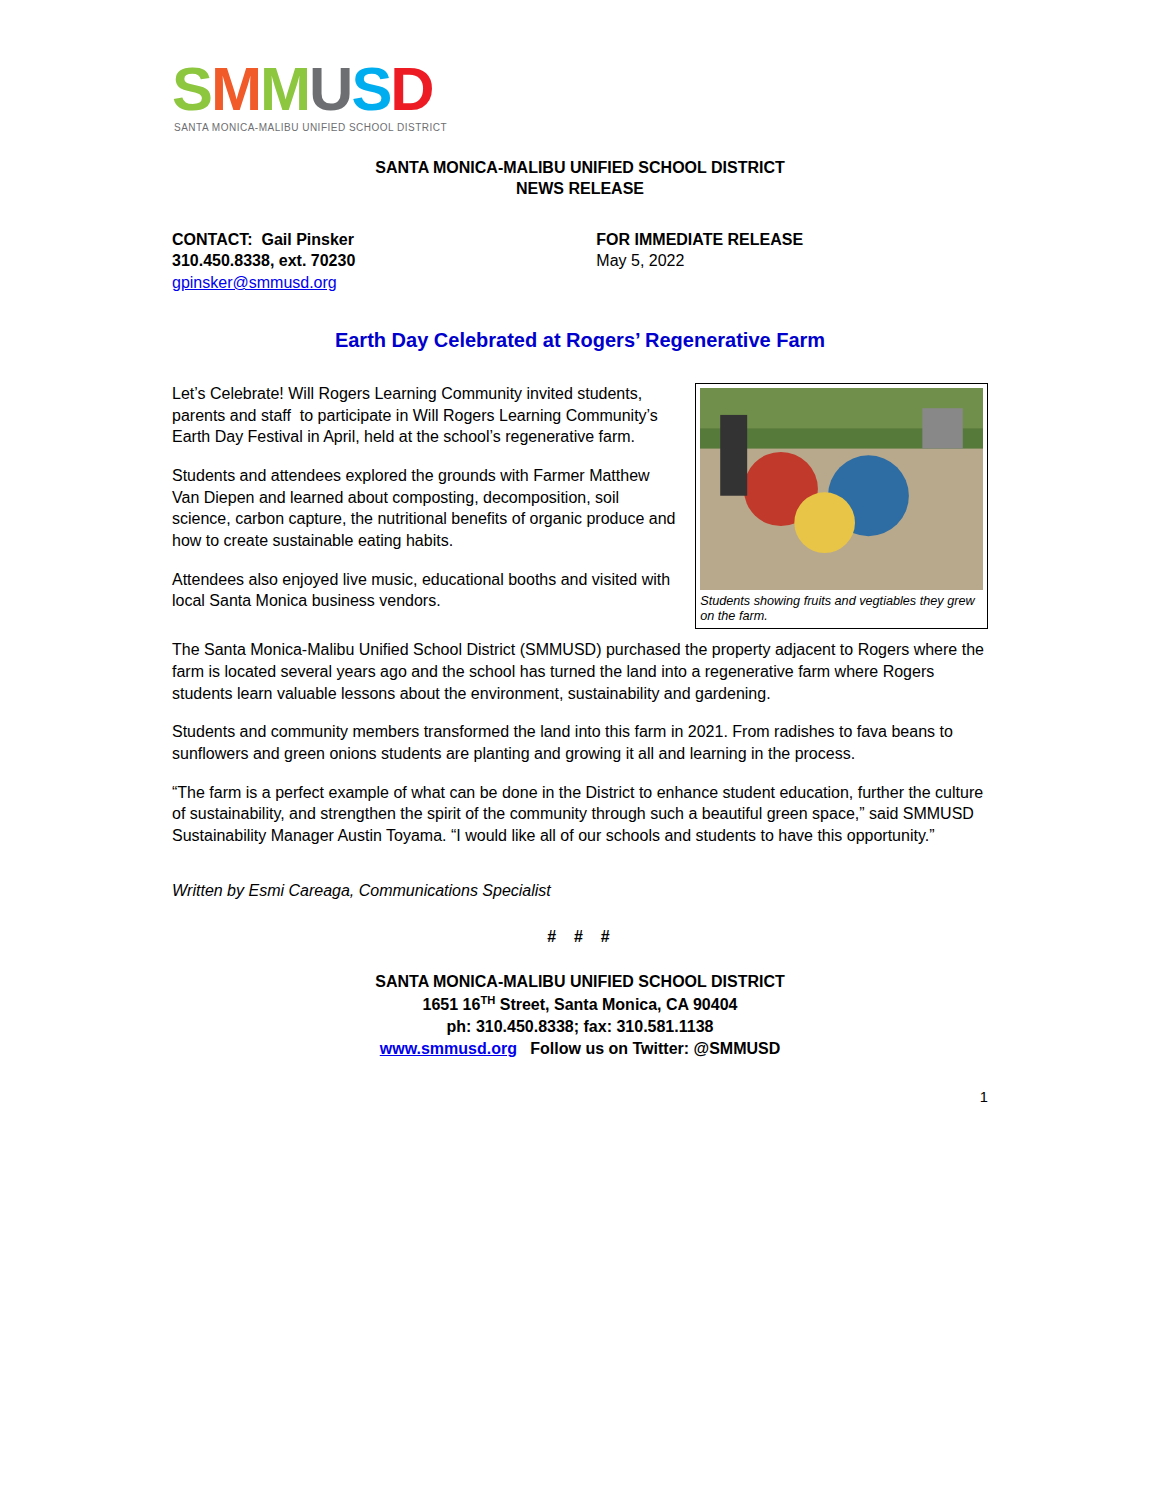SMMUSD
SANTA MONICA-MALIBU UNIFIED SCHOOL DISTRICT
SANTA MONICA-MALIBU UNIFIED SCHOOL DISTRICT
NEWS RELEASE
| CONTACT: Gail Pinsker 310.450.8338, ext. 70230 gpinsker@smmusd.org | FOR IMMEDIATE RELEASE May 5, 2022 |
Earth Day Celebrated at Rogers’ Regenerative Farm
Students showing fruits and vegtiables they grew on the farm.
Let’s Celebrate! Will Rogers Learning Community invited students, parents and staff to participate in Will Rogers Learning Community’s Earth Day Festival in April, held at the school’s regenerative farm.
Students and attendees explored the grounds with Farmer Matthew Van Diepen and learned about composting, decomposition, soil science, carbon capture, the nutritional benefits of organic produce and how to create sustainable eating habits.
Attendees also enjoyed live music, educational booths and visited with local Santa Monica business vendors.
The Santa Monica-Malibu Unified School District (SMMUSD) purchased the property adjacent to Rogers where the farm is located several years ago and the school has turned the land into a regenerative farm where Rogers students learn valuable lessons about the environment, sustainability and gardening.
Students and community members transformed the land into this farm in 2021. From radishes to fava beans to sunflowers and green onions students are planting and growing it all and learning in the process.
“The farm is a perfect example of what can be done in the District to enhance student education, further the culture of sustainability, and strengthen the spirit of the community through such a beautiful green space,” said SMMUSD Sustainability Manager Austin Toyama. “I would like all of our schools and students to have this opportunity.”
Written by Esmi Careaga, Communications Specialist
# # #
SANTA MONICA-MALIBU UNIFIED SCHOOL DISTRICT
1651 16TH Street, Santa Monica, CA 90404
ph: 310.450.8338; fax: 310.581.1138
www.smmusd.org Follow us on Twitter: @SMMUSD
1